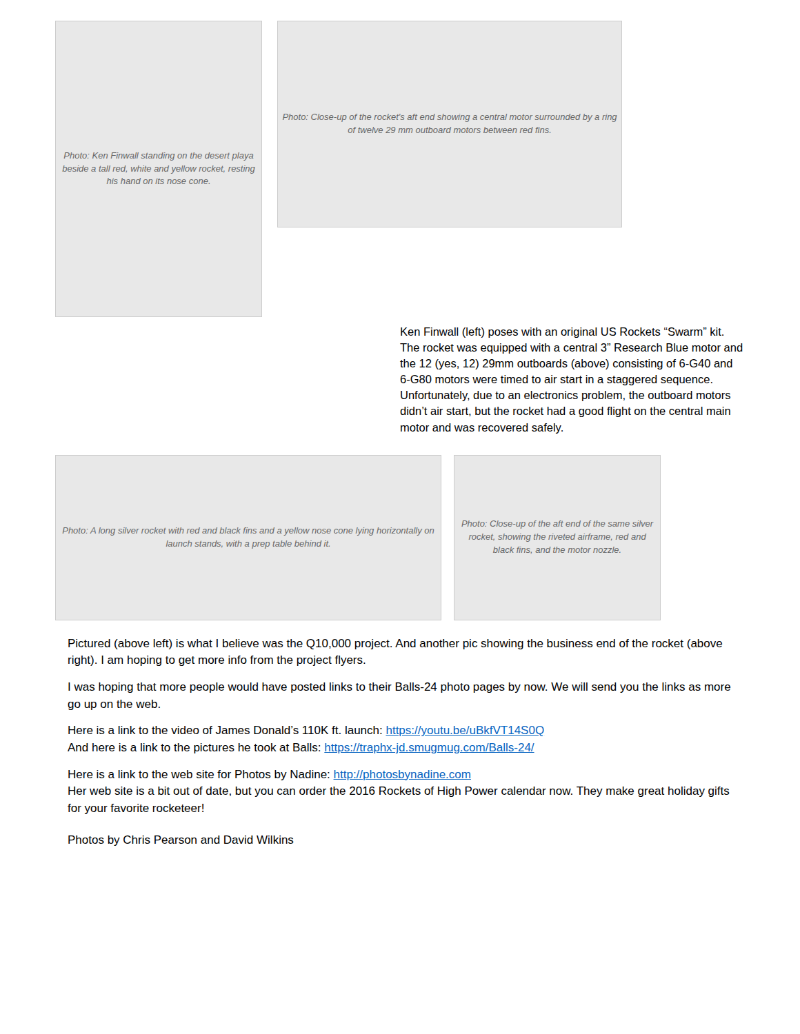Photo: Ken Finwall standing on the desert playa beside a tall red, white and yellow rocket, resting his hand on its nose cone.
Photo: Close-up of the rocket's aft end showing a central motor surrounded by a ring of twelve 29 mm outboard motors between red fins.
Ken Finwall (left) poses with an original US Rockets “Swarm” kit. The rocket was equipped with a central 3” Research Blue motor and the 12 (yes, 12) 29mm outboards (above) consisting of 6-G40 and 6-G80 motors were timed to air start in a staggered sequence. Unfortunately, due to an electronics problem, the outboard motors didn’t air start, but the rocket had a good flight on the central main motor and was recovered safely.
Photo: A long silver rocket with red and black fins and a yellow nose cone lying horizontally on launch stands, with a prep table behind it.
Photo: Close-up of the aft end of the same silver rocket, showing the riveted airframe, red and black fins, and the motor nozzle.
Pictured (above left) is what I believe was the Q10,000 project. And another pic showing the business end of the rocket (above right). I am hoping to get more info from the project flyers.
I was hoping that more people would have posted links to their Balls-24 photo pages by now. We will send you the links as more go up on the web.
Here is a link to the video of James Donald’s 110K ft. launch: https://youtu.be/uBkfVT14S0Q
And here is a link to the pictures he took at Balls: https://traphx-jd.smugmug.com/Balls-24/
Here is a link to the web site for Photos by Nadine: http://photosbynadine.com
Her web site is a bit out of date, but you can order the 2016 Rockets of High Power calendar now. They make great holiday gifts for your favorite rocketeer!
Photos by Chris Pearson and David Wilkins